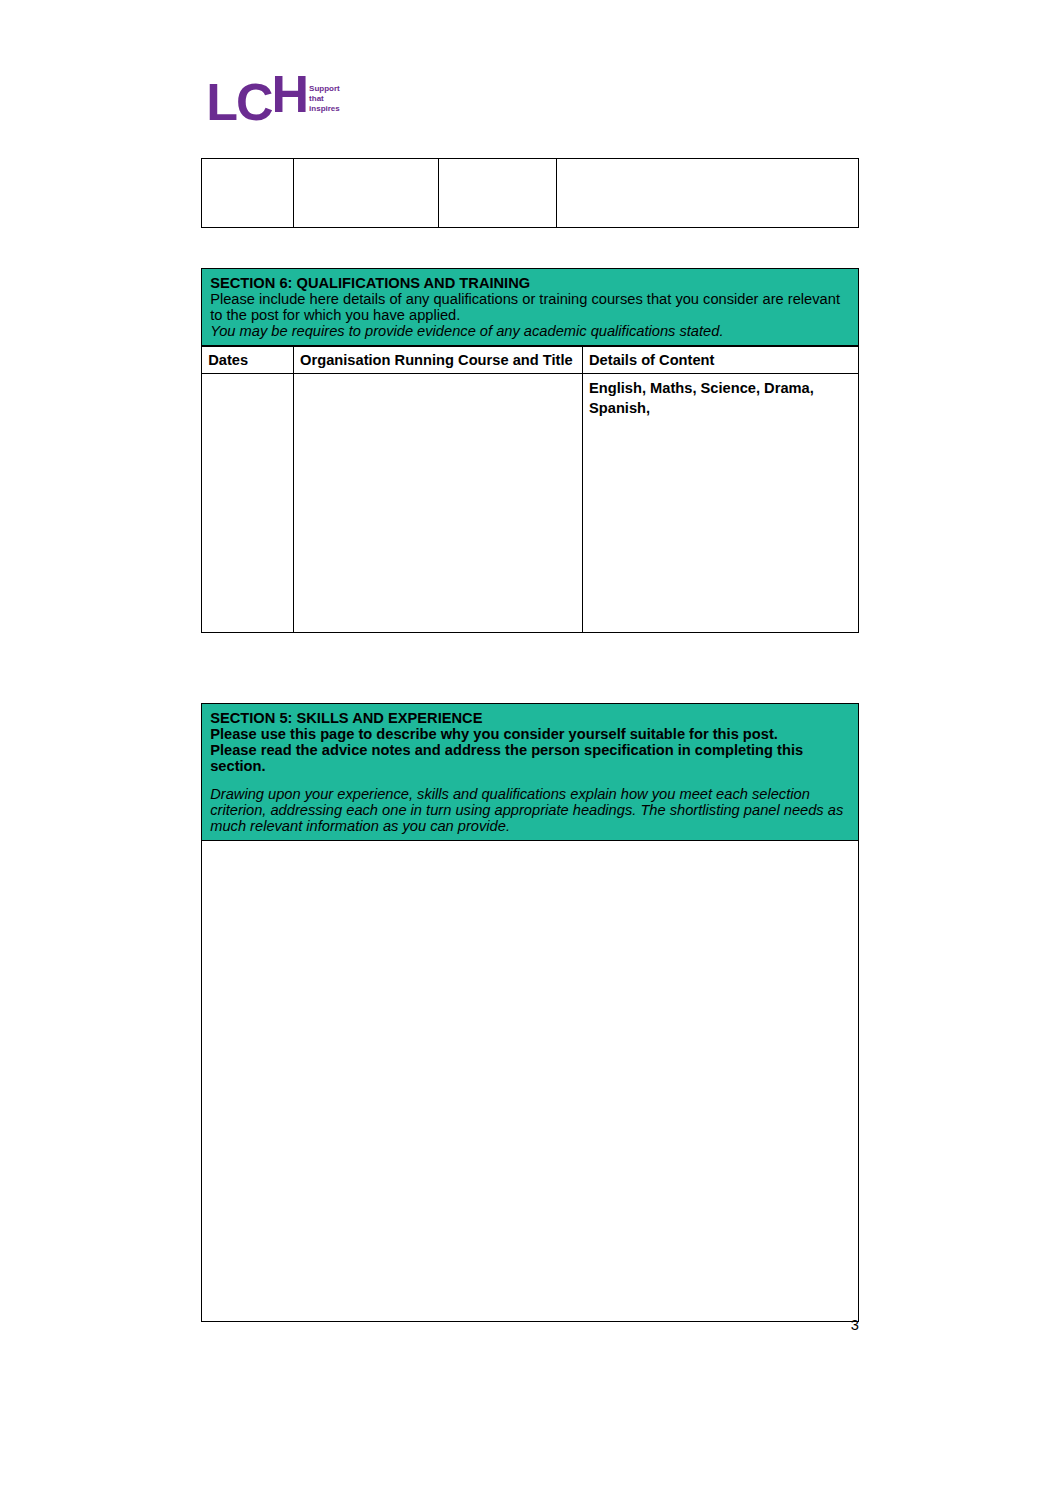LCH Support
that
inspires
SECTION 6: QUALIFICATIONS AND TRAINING
Please include here details of any qualifications or training courses that you consider are relevant to the post for which you have applied.
You may be requires to provide evidence of any academic qualifications stated.
| Dates | Organisation Running Course and Title | Details of Content |
| --- | --- | --- |
| | | English, Maths, Science, Drama, Spanish, |
SECTION 5: SKILLS AND EXPERIENCE
Please use this page to describe why you consider yourself suitable for this post.
Please read the advice notes and address the person specification in completing this section.
Drawing upon your experience, skills and qualifications explain how you meet each selection criterion, addressing each one in turn using appropriate headings. The shortlisting panel needs as much relevant information as you can provide.
3